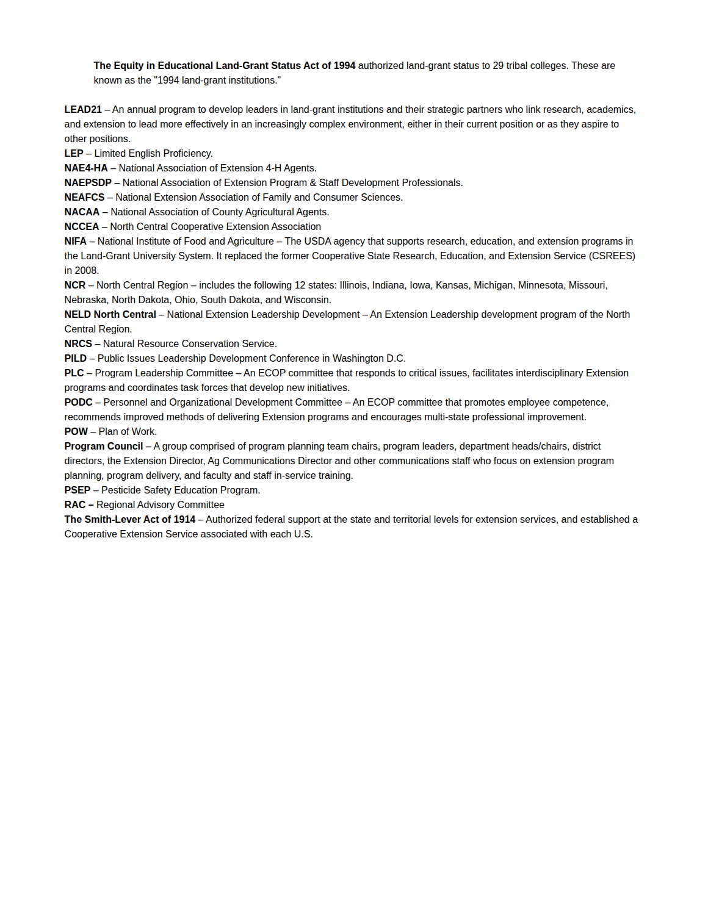The Equity in Educational Land-Grant Status Act of 1994 authorized land-grant status to 29 tribal colleges. These are known as the "1994 land-grant institutions."
LEAD21 – An annual program to develop leaders in land-grant institutions and their strategic partners who link research, academics, and extension to lead more effectively in an increasingly complex environment, either in their current position or as they aspire to other positions.
LEP – Limited English Proficiency.
NAE4-HA – National Association of Extension 4-H Agents.
NAEPSDP – National Association of Extension Program & Staff Development Professionals.
NEAFCS – National Extension Association of Family and Consumer Sciences.
NACAA – National Association of County Agricultural Agents.
NCCEA – North Central Cooperative Extension Association
NIFA – National Institute of Food and Agriculture – The USDA agency that supports research, education, and extension programs in the Land-Grant University System. It replaced the former Cooperative State Research, Education, and Extension Service (CSREES) in 2008.
NCR – North Central Region – includes the following 12 states: Illinois, Indiana, Iowa, Kansas, Michigan, Minnesota, Missouri, Nebraska, North Dakota, Ohio, South Dakota, and Wisconsin.
NELD North Central – National Extension Leadership Development – An Extension Leadership development program of the North Central Region.
NRCS – Natural Resource Conservation Service.
PILD – Public Issues Leadership Development Conference in Washington D.C.
PLC – Program Leadership Committee – An ECOP committee that responds to critical issues, facilitates interdisciplinary Extension programs and coordinates task forces that develop new initiatives.
PODC – Personnel and Organizational Development Committee – An ECOP committee that promotes employee competence, recommends improved methods of delivering Extension programs and encourages multi-state professional improvement.
POW – Plan of Work.
Program Council – A group comprised of program planning team chairs, program leaders, department heads/chairs, district directors, the Extension Director, Ag Communications Director and other communications staff who focus on extension program planning, program delivery, and faculty and staff in-service training.
PSEP – Pesticide Safety Education Program.
RAC – Regional Advisory Committee
The Smith-Lever Act of 1914 – Authorized federal support at the state and territorial levels for extension services, and established a Cooperative Extension Service associated with each U.S.